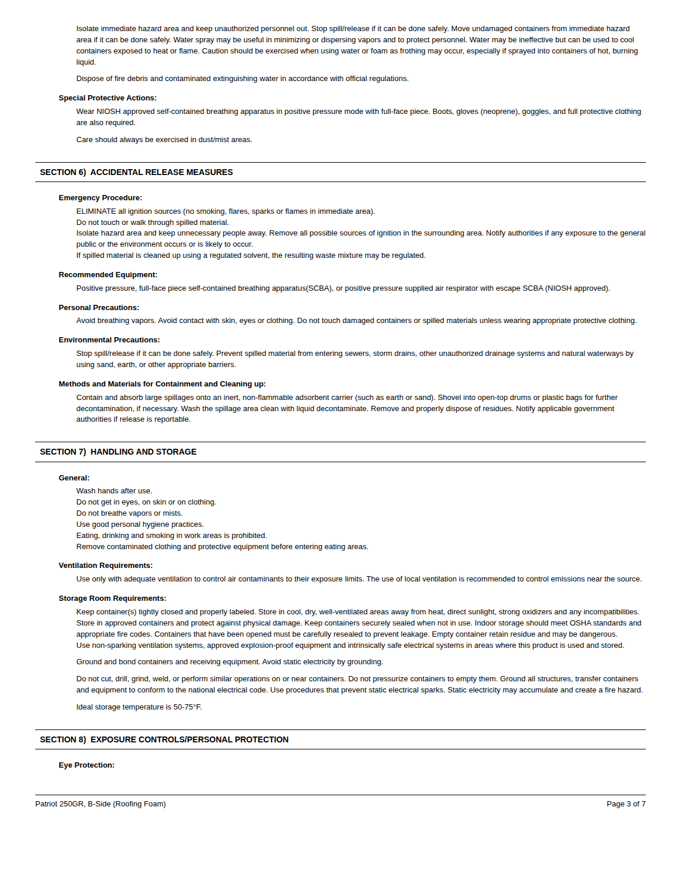Isolate immediate hazard area and keep unauthorized personnel out. Stop spill/release if it can be done safely. Move undamaged containers from immediate hazard area if it can be done safely. Water spray may be useful in minimizing or dispersing vapors and to protect personnel. Water may be ineffective but can be used to cool containers exposed to heat or flame. Caution should be exercised when using water or foam as frothing may occur, especially if sprayed into containers of hot, burning liquid.
Dispose of fire debris and contaminated extinguishing water in accordance with official regulations.
Special Protective Actions:
Wear NIOSH approved self-contained breathing apparatus in positive pressure mode with full-face piece. Boots, gloves (neoprene), goggles, and full protective clothing are also required.
Care should always be exercised in dust/mist areas.
SECTION 6) ACCIDENTAL RELEASE MEASURES
Emergency Procedure:
ELIMINATE all ignition sources (no smoking, flares, sparks or flames in immediate area).
Do not touch or walk through spilled material.
Isolate hazard area and keep unnecessary people away. Remove all possible sources of ignition in the surrounding area. Notify authorities if any exposure to the general public or the environment occurs or is likely to occur.
If spilled material is cleaned up using a regulated solvent, the resulting waste mixture may be regulated.
Recommended Equipment:
Positive pressure, full-face piece self-contained breathing apparatus(SCBA), or positive pressure supplied air respirator with escape SCBA (NIOSH approved).
Personal Precautions:
Avoid breathing vapors. Avoid contact with skin, eyes or clothing. Do not touch damaged containers or spilled materials unless wearing appropriate protective clothing.
Environmental Precautions:
Stop spill/release if it can be done safely. Prevent spilled material from entering sewers, storm drains, other unauthorized drainage systems and natural waterways by using sand, earth, or other appropriate barriers.
Methods and Materials for Containment and Cleaning up:
Contain and absorb large spillages onto an inert, non-flammable adsorbent carrier (such as earth or sand). Shovel into open-top drums or plastic bags for further decontamination, if necessary. Wash the spillage area clean with liquid decontaminate. Remove and properly dispose of residues. Notify applicable government authorities if release is reportable.
SECTION 7) HANDLING AND STORAGE
General:
Wash hands after use.
Do not get in eyes, on skin or on clothing.
Do not breathe vapors or mists.
Use good personal hygiene practices.
Eating, drinking and smoking in work areas is prohibited.
Remove contaminated clothing and protective equipment before entering eating areas.
Ventilation Requirements:
Use only with adequate ventilation to control air contaminants to their exposure limits. The use of local ventilation is recommended to control emissions near the source.
Storage Room Requirements:
Keep container(s) tightly closed and properly labeled. Store in cool, dry, well-ventilated areas away from heat, direct sunlight, strong oxidizers and any incompatibilities. Store in approved containers and protect against physical damage. Keep containers securely sealed when not in use. Indoor storage should meet OSHA standards and appropriate fire codes. Containers that have been opened must be carefully resealed to prevent leakage. Empty container retain residue and may be dangerous.
Use non-sparking ventilation systems, approved explosion-proof equipment and intrinsically safe electrical systems in areas where this product is used and stored.
Ground and bond containers and receiving equipment. Avoid static electricity by grounding.
Do not cut, drill, grind, weld, or perform similar operations on or near containers. Do not pressurize containers to empty them. Ground all structures, transfer containers and equipment to conform to the national electrical code. Use procedures that prevent static electrical sparks. Static electricity may accumulate and create a fire hazard.
Ideal storage temperature is 50-75°F.
SECTION 8) EXPOSURE CONTROLS/PERSONAL PROTECTION
Eye Protection:
Patriot 250GR, B-Side (Roofing Foam) Page 3 of 7